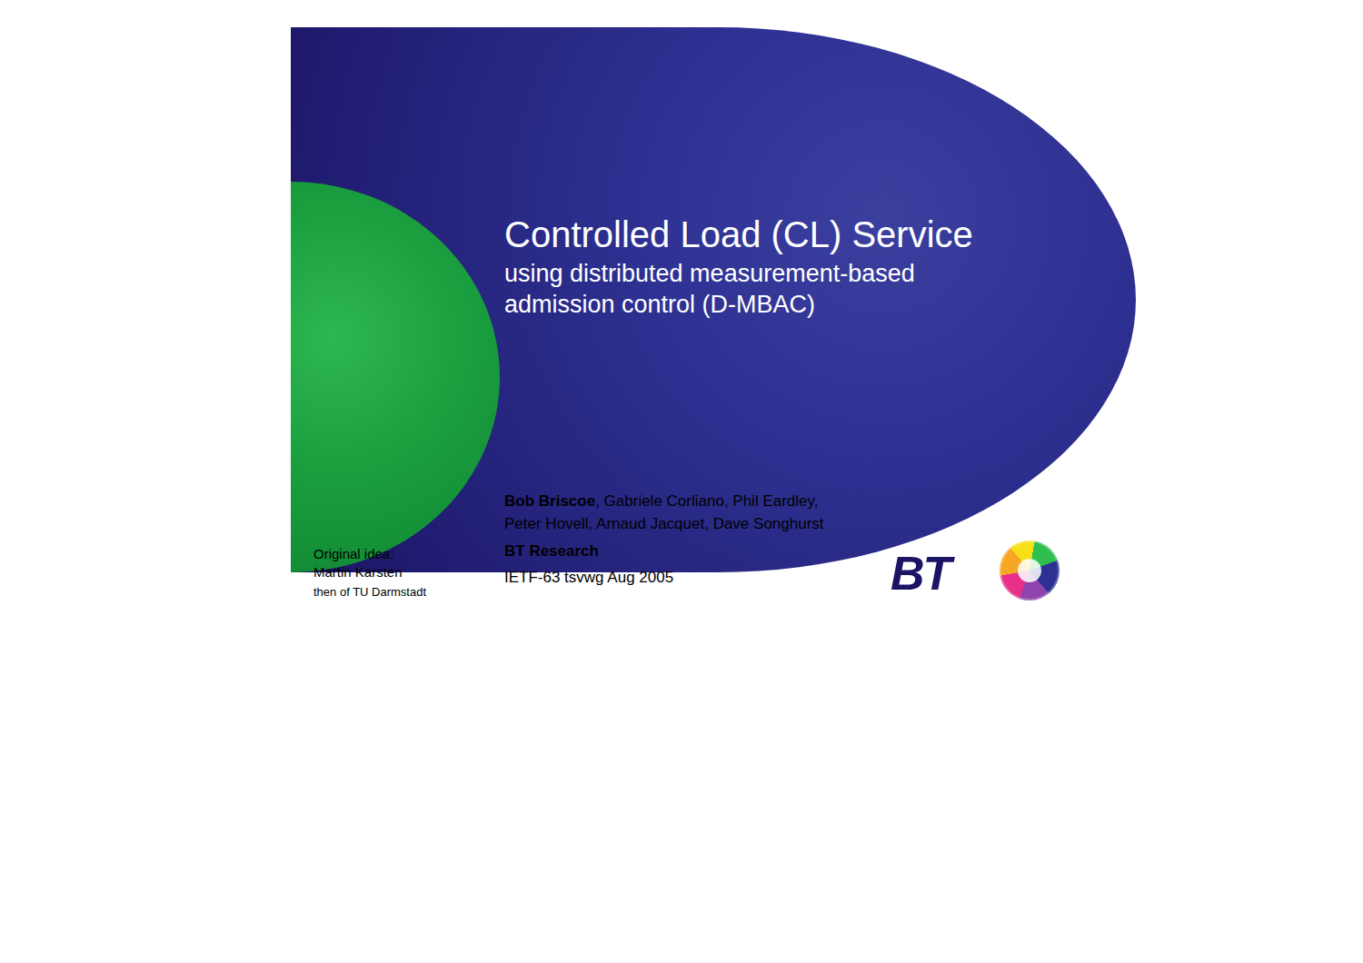Controlled Load (CL) Service
using distributed measurement-based
admission control (D-MBAC)
Bob Briscoe, Gabriele Corliano, Phil Eardley,
Peter Hovell, Arnaud Jacquet, Dave Songhurst
BT Research
IETF-63 tsvwg Aug 2005
Original idea:
Martin Karsten
then of TU Darmstadt
BT